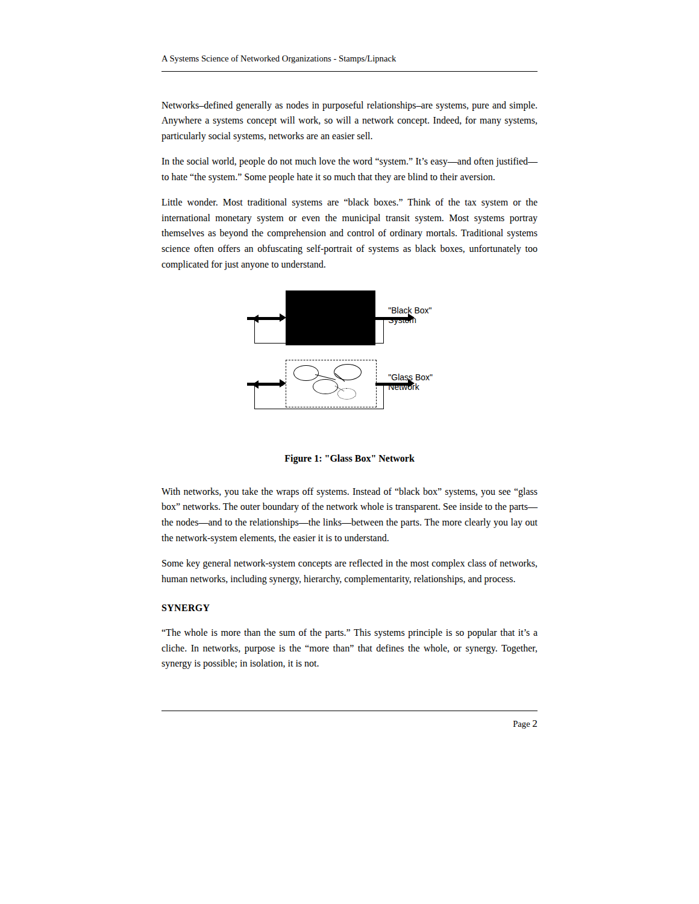A Systems Science of Networked Organizations - Stamps/Lipnack
Networks–defined generally as nodes in purposeful relationships–are systems, pure and simple. Anywhere a systems concept will work, so will a network concept. Indeed, for many systems, particularly social systems, networks are an easier sell.
In the social world, people do not much love the word “system.” It’s easy—and often justified—to hate “the system.” Some people hate it so much that they are blind to their aversion.
Little wonder. Most traditional systems are “black boxes.” Think of the tax system or the international monetary system or even the municipal transit system. Most systems portray themselves as beyond the comprehension and control of ordinary mortals. Traditional systems science often offers an obfuscating self-portrait of systems as black boxes, unfortunately too complicated for just anyone to understand.
"Black Box" System
"Glass Box" Network
Figure 1: "Glass Box" Network
With networks, you take the wraps off systems. Instead of “black box” systems, you see “glass box” networks. The outer boundary of the network whole is transparent. See inside to the parts—the nodes—and to the relationships—the links—between the parts. The more clearly you lay out the network-system elements, the easier it is to understand.
Some key general network-system concepts are reflected in the most complex class of networks, human networks, including synergy, hierarchy, complementarity, relationships, and process.
SYNERGY
“The whole is more than the sum of the parts.” This systems principle is so popular that it’s a cliche. In networks, purpose is the “more than” that defines the whole, or synergy. Together, synergy is possible; in isolation, it is not.
Page 2